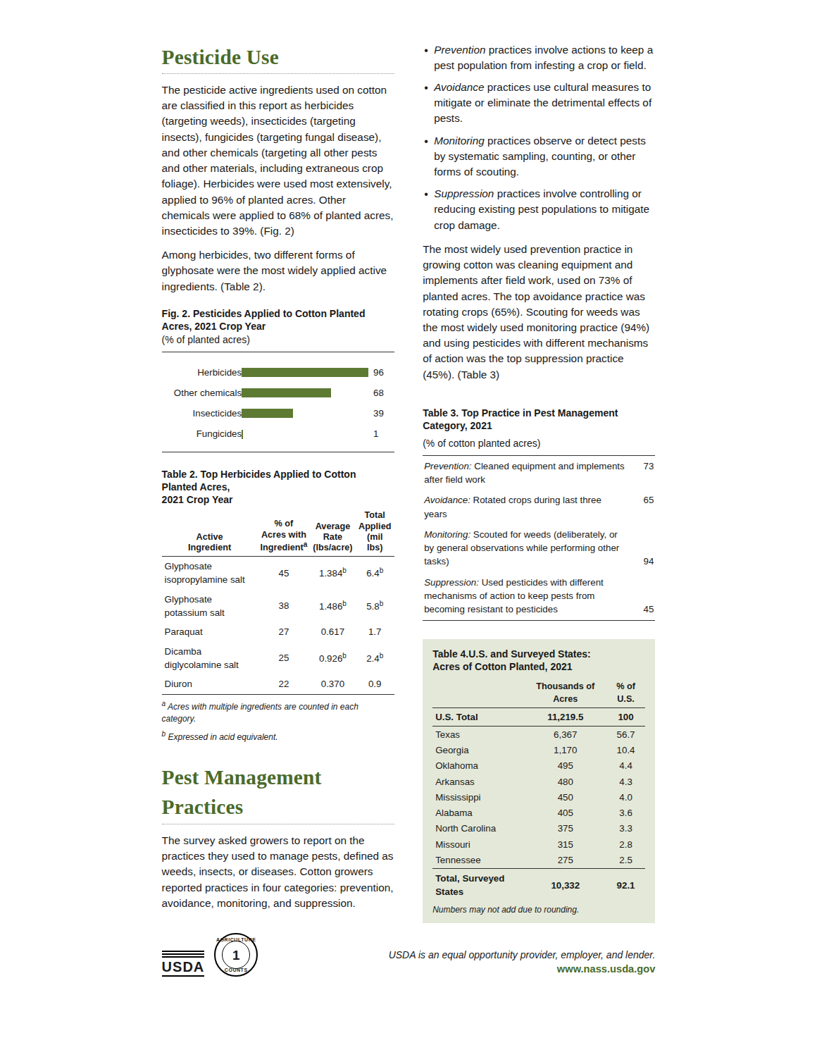Pesticide Use
The pesticide active ingredients used on cotton are classified in this report as herbicides (targeting weeds), insecticides (targeting insects), fungicides (targeting fungal disease), and other chemicals (targeting all other pests and other materials, including extraneous crop foliage). Herbicides were used most extensively, applied to 96% of planted acres. Other chemicals were applied to 68% of planted acres, insecticides to 39%. (Fig. 2)
Among herbicides, two different forms of glyphosate were the most widely applied active ingredients. (Table 2).
Fig. 2. Pesticides Applied to Cotton Planted Acres, 2021 Crop Year
(% of planted acres)
| Herbicides | | 96 |
| Other chemicals | | 68 |
| Insecticides | | 39 |
| Fungicides | | 1 |
Table 2. Top Herbicides Applied to Cotton Planted Acres,
2021 Crop Year
| Active Ingredient | % of Acres with Ingredient a | Average Rate (lbs/acre) | Total Applied (mil lbs) |
| --- | --- | --- | --- |
| Glyphosate isopropylamine salt | 45 | 1.384 b | 6.4 b |
| Glyphosate potassium salt | 38 | 1.486 b | 5.8 b |
| Paraquat | 27 | 0.617 | 1.7 |
| Dicamba diglycolamine salt | 25 | 0.926 b | 2.4 b |
| Diuron | 22 | 0.370 | 0.9 |
a Acres with multiple ingredients are counted in each category.
b Expressed in acid equivalent.
Pest Management Practices
The survey asked growers to report on the practices they used to manage pests, defined as weeds, insects, or diseases. Cotton growers reported practices in four categories: prevention, avoidance, monitoring, and suppression.
Prevention practices involve actions to keep a pest population from infesting a crop or field.
Avoidance practices use cultural measures to mitigate or eliminate the detrimental effects of pests.
Monitoring practices observe or detect pests by systematic sampling, counting, or other forms of scouting.
Suppression practices involve controlling or reducing existing pest populations to mitigate crop damage.
The most widely used prevention practice in growing cotton was cleaning equipment and implements after field work, used on 73% of planted acres. The top avoidance practice was rotating crops (65%). Scouting for weeds was the most widely used monitoring practice (94%) and using pesticides with different mechanisms of action was the top suppression practice (45%). (Table 3)
Table 3. Top Practice in Pest Management Category, 2021
(% of cotton planted acres)
| Prevention: Cleaned equipment and implements after field work | 73 |
| Avoidance: Rotated crops during last three years | 65 |
| Monitoring: Scouted for weeds (deliberately, or by general observations while performing other tasks) | 94 |
| Suppression: Used pesticides with different mechanisms of action to keep pests from becoming resistant to pesticides | 45 |
Table 4.U.S. and Surveyed States:
Acres of Cotton Planted, 2021
| | Thousands of Acres | % of U.S. |
| --- | --- | --- |
| U.S. Total | 11,219.5 | 100 |
| Texas | 6,367 | 56.7 |
| Georgia | 1,170 | 10.4 |
| Oklahoma | 495 | 4.4 |
| Arkansas | 480 | 4.3 |
| Mississippi | 450 | 4.0 |
| Alabama | 405 | 3.6 |
| North Carolina | 375 | 3.3 |
| Missouri | 315 | 2.8 |
| Tennessee | 275 | 2.5 |
| Total, Surveyed States | 10,332 | 92.1 |
Numbers may not add due to rounding.
USDA
AGRICULTURE 1 COUNTS
USDA is an equal opportunity provider, employer, and lender.
www.nass.usda.gov